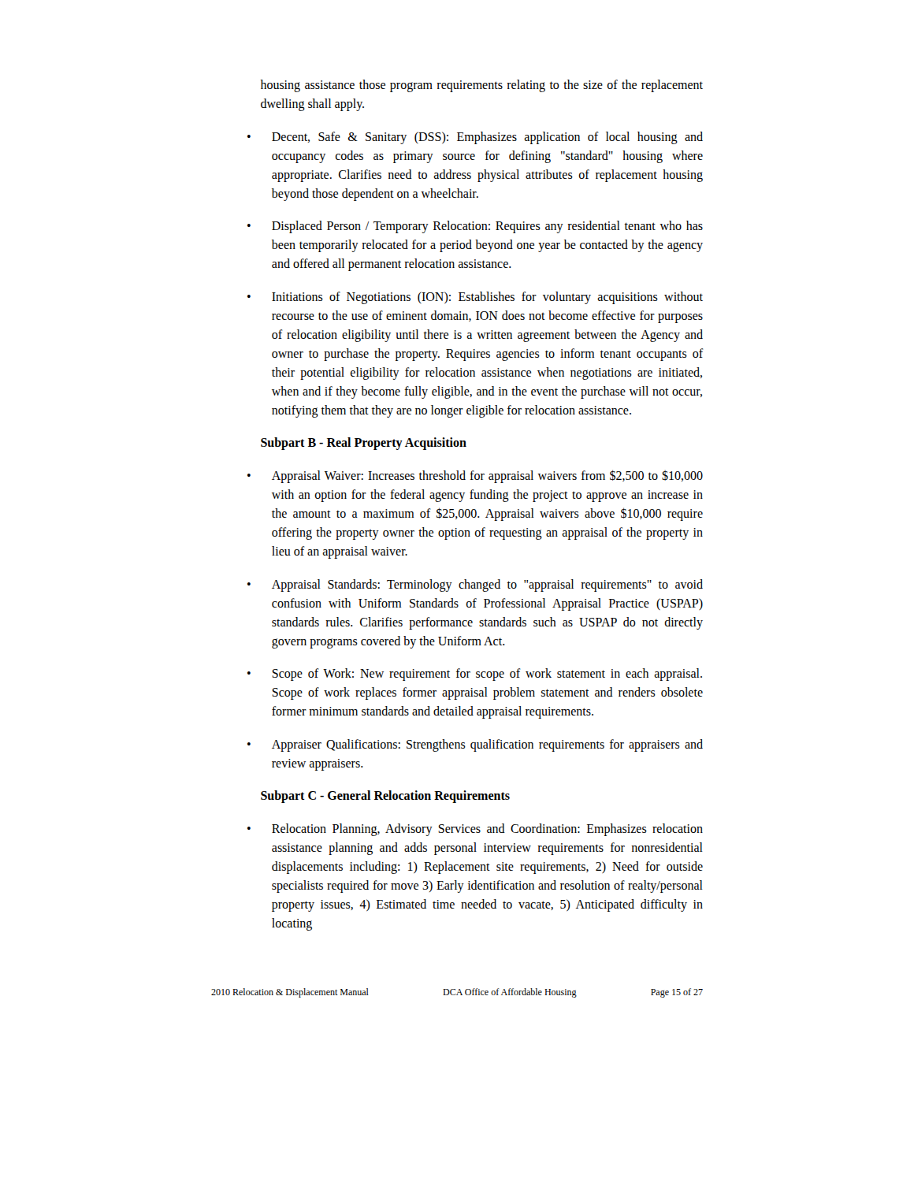housing assistance those program requirements relating to the size of the replacement dwelling shall apply.
Decent, Safe & Sanitary (DSS): Emphasizes application of local housing and occupancy codes as primary source for defining "standard" housing where appropriate. Clarifies need to address physical attributes of replacement housing beyond those dependent on a wheelchair.
Displaced Person / Temporary Relocation: Requires any residential tenant who has been temporarily relocated for a period beyond one year be contacted by the agency and offered all permanent relocation assistance.
Initiations of Negotiations (ION): Establishes for voluntary acquisitions without recourse to the use of eminent domain, ION does not become effective for purposes of relocation eligibility until there is a written agreement between the Agency and owner to purchase the property. Requires agencies to inform tenant occupants of their potential eligibility for relocation assistance when negotiations are initiated, when and if they become fully eligible, and in the event the purchase will not occur, notifying them that they are no longer eligible for relocation assistance.
Subpart B - Real Property Acquisition
Appraisal Waiver: Increases threshold for appraisal waivers from $2,500 to $10,000 with an option for the federal agency funding the project to approve an increase in the amount to a maximum of $25,000. Appraisal waivers above $10,000 require offering the property owner the option of requesting an appraisal of the property in lieu of an appraisal waiver.
Appraisal Standards: Terminology changed to "appraisal requirements" to avoid confusion with Uniform Standards of Professional Appraisal Practice (USPAP) standards rules. Clarifies performance standards such as USPAP do not directly govern programs covered by the Uniform Act.
Scope of Work: New requirement for scope of work statement in each appraisal. Scope of work replaces former appraisal problem statement and renders obsolete former minimum standards and detailed appraisal requirements.
Appraiser Qualifications: Strengthens qualification requirements for appraisers and review appraisers.
Subpart C - General Relocation Requirements
Relocation Planning, Advisory Services and Coordination: Emphasizes relocation assistance planning and adds personal interview requirements for nonresidential displacements including: 1) Replacement site requirements, 2) Need for outside specialists required for move 3) Early identification and resolution of realty/personal property issues, 4) Estimated time needed to vacate, 5) Anticipated difficulty in locating
2010 Relocation & Displacement Manual
DCA Office of Affordable Housing
Page 15 of 27